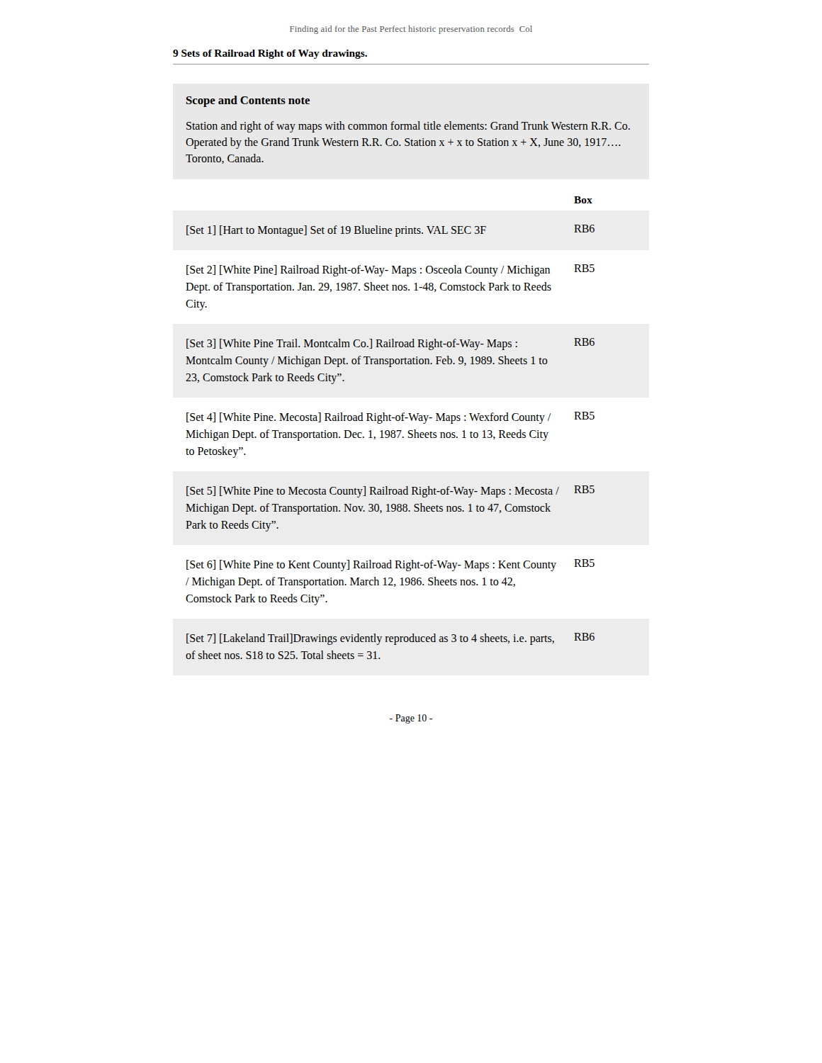Finding aid for the Past Perfect historic preservation records Col
9 Sets of Railroad Right of Way drawings.
Scope and Contents note
Station and right of way maps with common formal title elements: Grand Trunk Western R.R. Co. Operated by the Grand Trunk Western R.R. Co. Station x + x to Station x + X, June 30, 1917…. Toronto, Canada.
| | Box |
| --- | --- |
| [Set 1] [Hart to Montague] Set of 19 Blueline prints. VAL SEC 3F | RB6 |
| [Set 2] [White Pine] Railroad Right-of-Way- Maps : Osceola County / Michigan Dept. of Transportation. Jan. 29, 1987. Sheet nos. 1-48, Comstock Park to Reeds City. | RB5 |
| [Set 3] [White Pine Trail. Montcalm Co.] Railroad Right-of-Way- Maps : Montcalm County / Michigan Dept. of Transportation. Feb. 9, 1989. Sheets 1 to 23, Comstock Park to Reeds City”. | RB6 |
| [Set 4] [White Pine. Mecosta] Railroad Right-of-Way- Maps : Wexford County / Michigan Dept. of Transportation. Dec. 1, 1987. Sheets nos. 1 to 13, Reeds City to Petoskey”. | RB5 |
| [Set 5] [White Pine to Mecosta County] Railroad Right-of-Way- Maps : Mecosta / Michigan Dept. of Transportation. Nov. 30, 1988. Sheets nos. 1 to 47, Comstock Park to Reeds City”. | RB5 |
| [Set 6] [White Pine to Kent County] Railroad Right-of-Way- Maps : Kent County / Michigan Dept. of Transportation. March 12, 1986. Sheets nos. 1 to 42, Comstock Park to Reeds City”. | RB5 |
| [Set 7] [Lakeland Trail]Drawings evidently reproduced as 3 to 4 sheets, i.e. parts, of sheet nos. S18 to S25. Total sheets = 31. | RB6 |
- Page 10 -